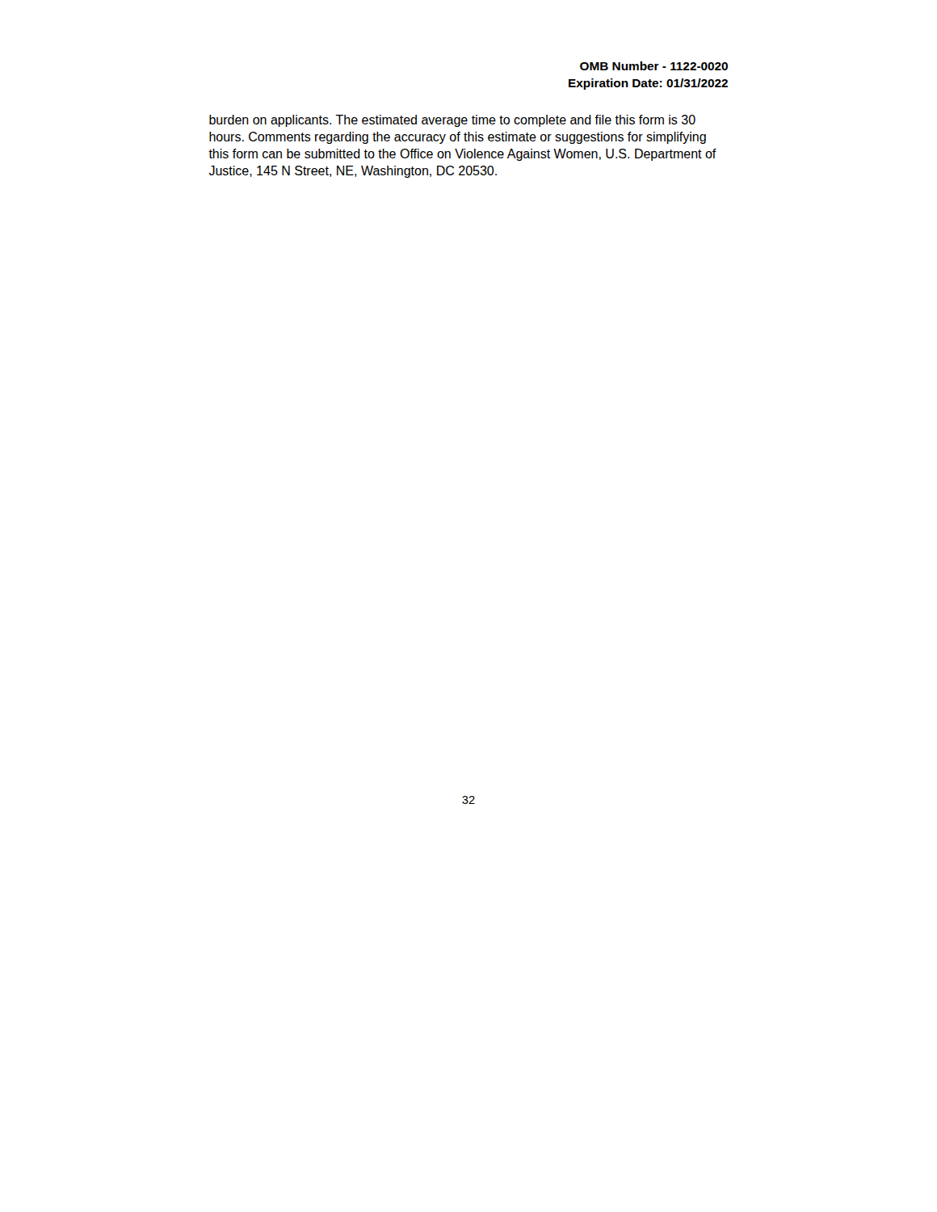OMB Number - 1122-0020
Expiration Date: 01/31/2022
burden on applicants. The estimated average time to complete and file this form is 30 hours. Comments regarding the accuracy of this estimate or suggestions for simplifying this form can be submitted to the Office on Violence Against Women, U.S. Department of Justice, 145 N Street, NE, Washington, DC 20530.
32